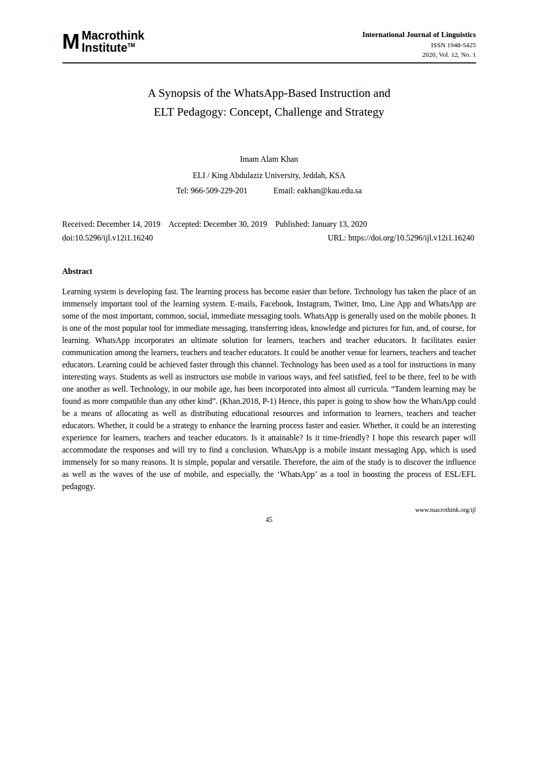M
Macrothink
InstituteTM
International Journal of Linguistics
ISSN 1948-5425
2020, Vol. 12, No. 1
A Synopsis of the WhatsApp-Based Instruction and
ELT Pedagogy: Concept, Challenge and Strategy
Imam Alam Khan
ELI / King Abdulaziz University, Jeddah, KSA
Tel: 966-509-229-201 Email: eakhan@kau.edu.sa
Received: December 14, 2019 Accepted: December 30, 2019 Published: January 13, 2020
doi:10.5296/ijl.v12i1.16240 URL: https://doi.org/10.5296/ijl.v12i1.16240
Abstract
Learning system is developing fast. The learning process has become easier than before. Technology has taken the place of an immensely important tool of the learning system. E-mails, Facebook, Instagram, Twitter, Imo, Line App and WhatsApp are some of the most important, common, social, immediate messaging tools. WhatsApp is generally used on the mobile phones. It is one of the most popular tool for immediate messaging, transferring ideas, knowledge and pictures for fun, and, of course, for learning. WhatsApp incorporates an ultimate solution for learners, teachers and teacher educators. It facilitates easier communication among the learners, teachers and teacher educators. It could be another venue for learners, teachers and teacher educators. Learning could be achieved faster through this channel. Technology has been used as a tool for instructions in many interesting ways. Students as well as instructors use mobile in various ways, and feel satisfied, feel to be there, feel to be with one another as well. Technology, in our mobile age, has been incorporated into almost all curricula. “Tandem learning may be found as more compatible than any other kind”. (Khan.2018, P-1) Hence, this paper is going to show how the WhatsApp could be a means of allocating as well as distributing educational resources and information to learners, teachers and teacher educators. Whether, it could be a strategy to enhance the learning process faster and easier. Whether, it could be an interesting experience for learners, teachers and teacher educators. Is it attainable? Is it time-friendly? I hope this research paper will accommodate the responses and will try to find a conclusion. WhatsApp is a mobile instant messaging App, which is used immensely for so many reasons. It is simple, popular and versatile. Therefore, the aim of the study is to discover the influence as well as the waves of the use of mobile, and especially, the ‘WhatsApp’ as a tool in boosting the process of ESL/EFL pedagogy.
www.macrothink.org/ijl
45